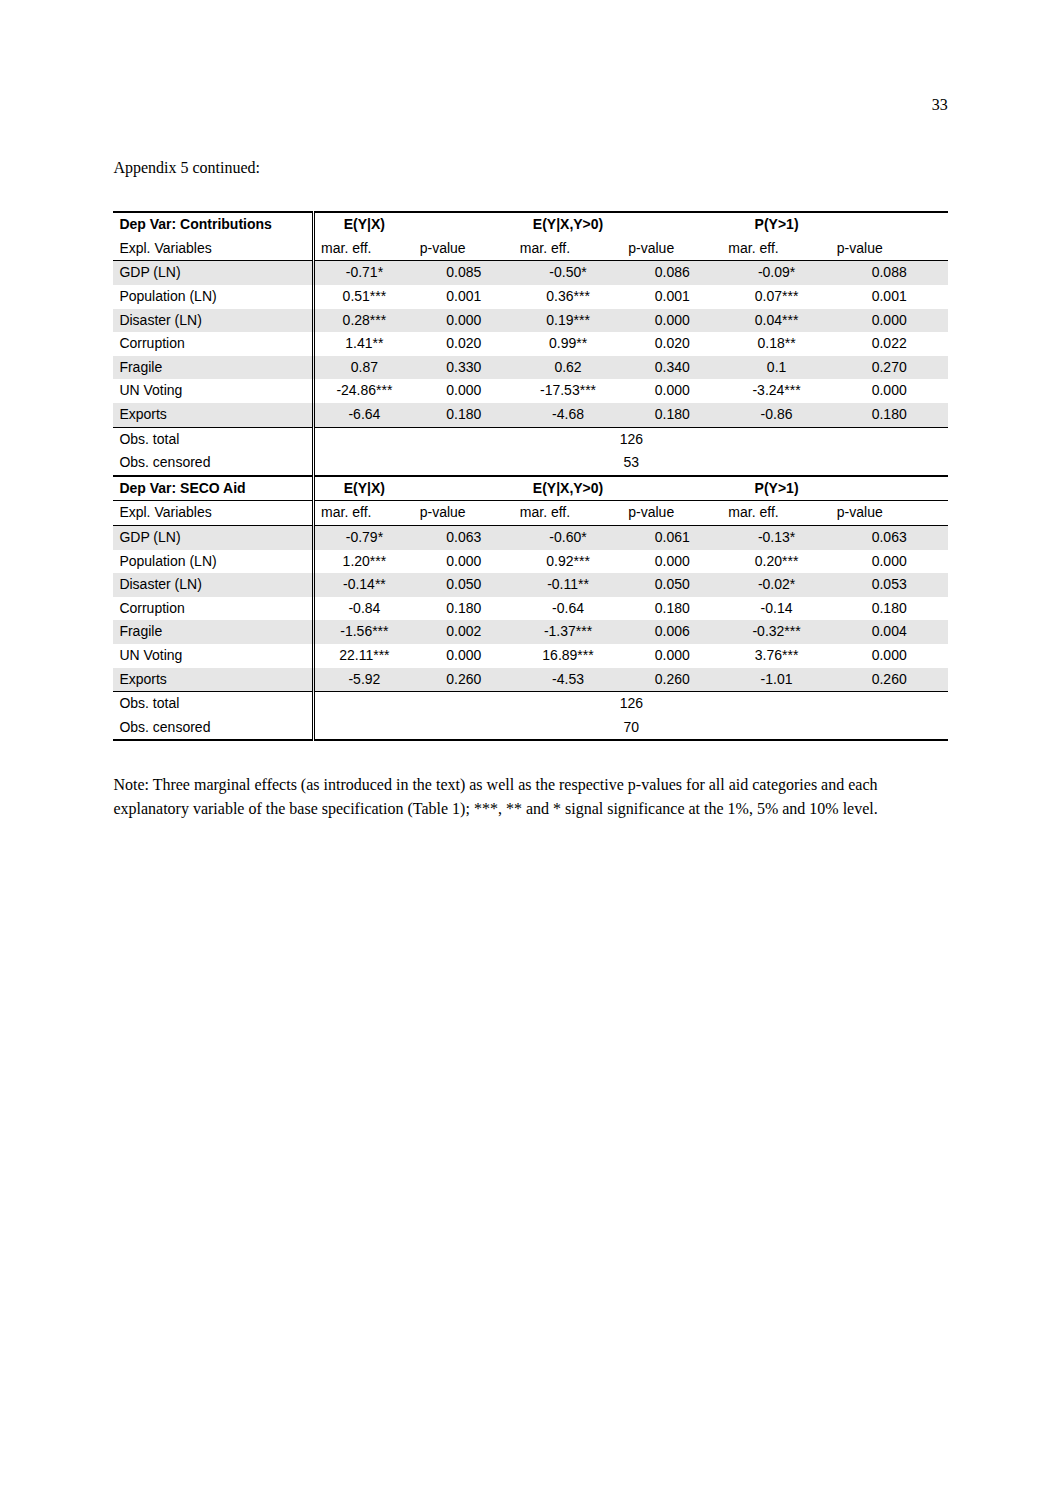33
Appendix 5 continued:
| Dep Var: Contributions | E(Y/X) | | E(Y/X,Y>0) | | P(Y>1) | |
| Expl. Variables | mar. eff. | p-value | mar. eff. | p-value | mar. eff. | p-value |
| GDP (LN) | -0.71* | 0.085 | -0.50* | 0.086 | -0.09* | 0.088 |
| Population (LN) | 0.51*** | 0.001 | 0.36*** | 0.001 | 0.07*** | 0.001 |
| Disaster (LN) | 0.28*** | 0.000 | 0.19*** | 0.000 | 0.04*** | 0.000 |
| Corruption | 1.41** | 0.020 | 0.99** | 0.020 | 0.18** | 0.022 |
| Fragile | 0.87 | 0.330 | 0.62 | 0.340 | 0.1 | 0.270 |
| UN Voting | -24.86*** | 0.000 | -17.53*** | 0.000 | -3.24*** | 0.000 |
| Exports | -6.64 | 0.180 | -4.68 | 0.180 | -0.86 | 0.180 |
| Obs. total | 126 |
| Obs. censored | 53 |
| Dep Var: SECO Aid | E(Y/X) | | E(Y/X,Y>0) | | P(Y>1) | |
| Expl. Variables | mar. eff. | p-value | mar. eff. | p-value | mar. eff. | p-value |
| GDP (LN) | -0.79* | 0.063 | -0.60* | 0.061 | -0.13* | 0.063 |
| Population (LN) | 1.20*** | 0.000 | 0.92*** | 0.000 | 0.20*** | 0.000 |
| Disaster (LN) | -0.14** | 0.050 | -0.11** | 0.050 | -0.02* | 0.053 |
| Corruption | -0.84 | 0.180 | -0.64 | 0.180 | -0.14 | 0.180 |
| Fragile | -1.56*** | 0.002 | -1.37*** | 0.006 | -0.32*** | 0.004 |
| UN Voting | 22.11*** | 0.000 | 16.89*** | 0.000 | 3.76*** | 0.000 |
| Exports | -5.92 | 0.260 | -4.53 | 0.260 | -1.01 | 0.260 |
| Obs. total | 126 |
| Obs. censored | 70 |
Note: Three marginal effects (as introduced in the text) as well as the respective p-values for all aid categories and each explanatory variable of the base specification (Table 1); ***, ** and * signal significance at the 1%, 5% and 10% level.